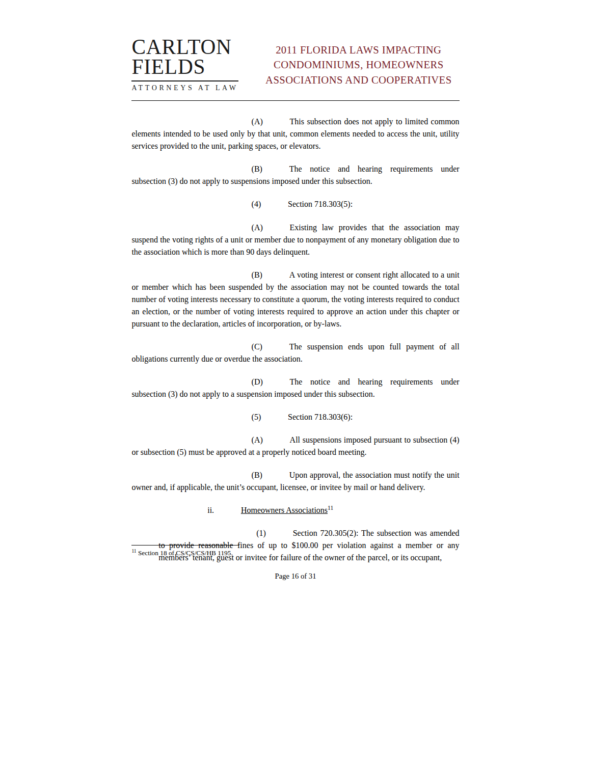CARLTON FIELDS
ATTORNEYS AT LAW
2011 FLORIDA LAWS IMPACTING
CONDOMINIUMS, HOMEOWNERS
ASSOCIATIONS AND COOPERATIVES
(A) This subsection does not apply to limited common elements intended to be used only by that unit, common elements needed to access the unit, utility services provided to the unit, parking spaces, or elevators.
(B) The notice and hearing requirements under subsection (3) do not apply to suspensions imposed under this subsection.
(4) Section 718.303(5):
(A) Existing law provides that the association may suspend the voting rights of a unit or member due to nonpayment of any monetary obligation due to the association which is more than 90 days delinquent.
(B) A voting interest or consent right allocated to a unit or member which has been suspended by the association may not be counted towards the total number of voting interests necessary to constitute a quorum, the voting interests required to conduct an election, or the number of voting interests required to approve an action under this chapter or pursuant to the declaration, articles of incorporation, or by-laws.
(C) The suspension ends upon full payment of all obligations currently due or overdue the association.
(D) The notice and hearing requirements under subsection (3) do not apply to a suspension imposed under this subsection.
(5) Section 718.303(6):
(A) All suspensions imposed pursuant to subsection (4) or subsection (5) must be approved at a properly noticed board meeting.
(B) Upon approval, the association must notify the unit owner and, if applicable, the unit’s occupant, licensee, or invitee by mail or hand delivery.
ii. Homeowners Associations11
(1) Section 720.305(2): The subsection was amended to provide reasonable fines of up to $100.00 per violation against a member or any members’ tenant, guest or invitee for failure of the owner of the parcel, or its occupant,
11 Section 18 of CS/CS/CS/HB 1195.
Page 16 of 31